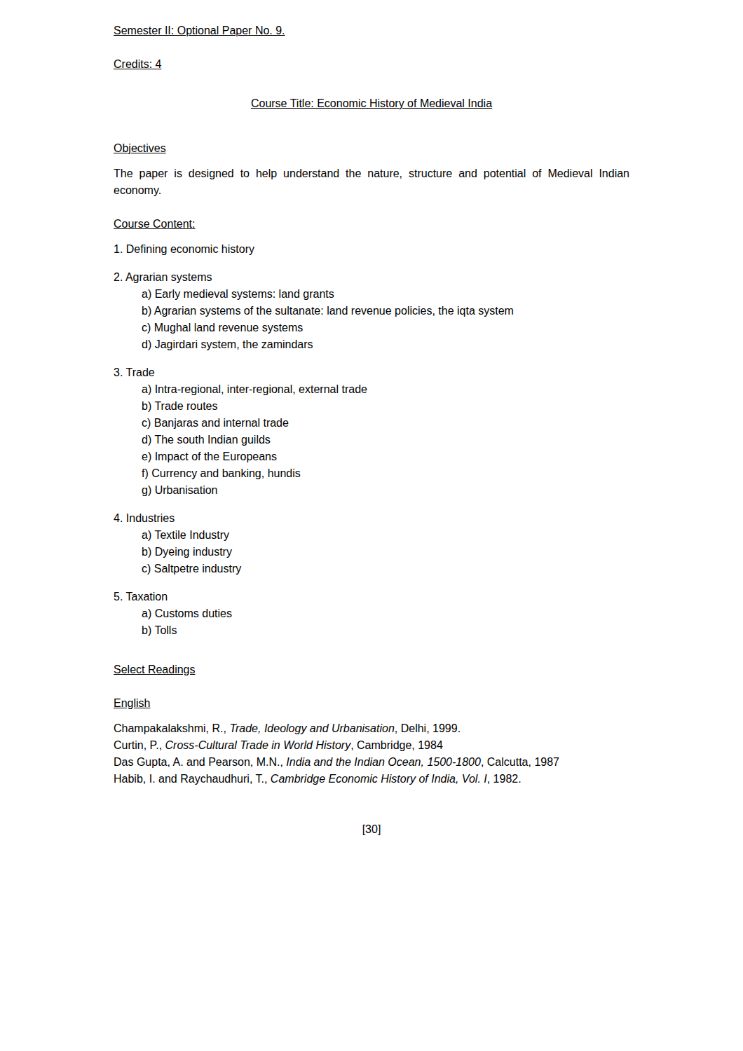Semester II: Optional Paper No. 9.
Credits: 4
Course Title: Economic History of Medieval India
Objectives
The paper is designed to help understand the nature, structure and potential of Medieval Indian economy.
Course Content:
1. Defining economic history
2. Agrarian systems
a) Early medieval systems: land grants
b) Agrarian systems of the sultanate: land revenue policies, the iqta system
c) Mughal land revenue systems
d) Jagirdari system, the zamindars
3. Trade
a) Intra-regional, inter-regional, external trade
b) Trade routes
c) Banjaras and internal trade
d) The south Indian guilds
e) Impact of the Europeans
f) Currency and banking, hundis
g) Urbanisation
4. Industries
a) Textile Industry
b) Dyeing industry
c) Saltpetre industry
5. Taxation
a) Customs duties
b) Tolls
Select Readings
English
Champakalakshmi, R., Trade, Ideology and Urbanisation, Delhi, 1999.
Curtin, P., Cross-Cultural Trade in World History, Cambridge, 1984
Das Gupta, A. and Pearson, M.N., India and the Indian Ocean, 1500-1800, Calcutta, 1987
Habib, I. and Raychaudhuri, T., Cambridge Economic History of India, Vol. I, 1982.
[30]